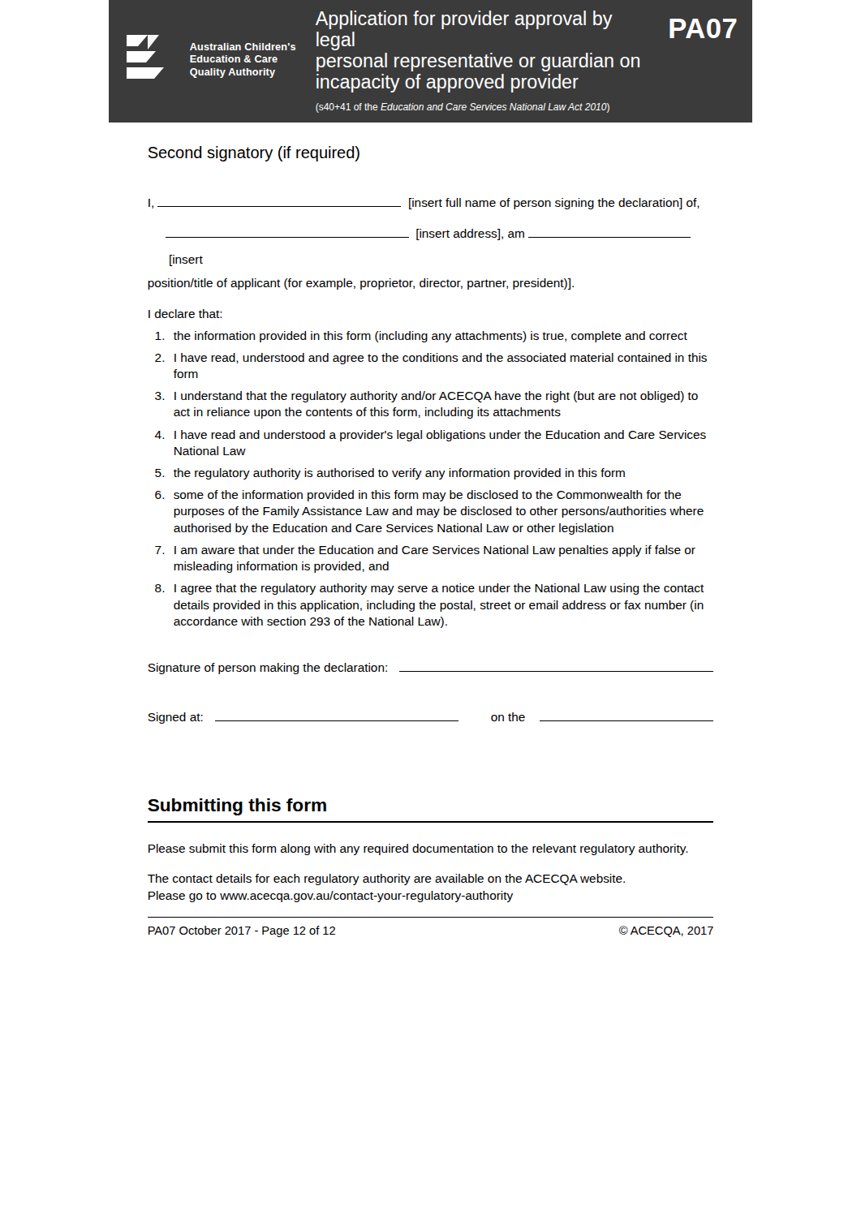Australian Children's
Education & Care
Quality Authority
Application for provider approval by legal
personal representative or guardian on
incapacity of approved provider
(s40+41 of the Education and Care Services National Law Act 2010)
PA07
Second signatory (if required)
I, [insert full name of person signing the declaration] of,
[insert address], am [insert
position/title of applicant (for example, proprietor, director, partner, president)].
I declare that:
the information provided in this form (including any attachments) is true, complete and correct
I have read, understood and agree to the conditions and the associated material contained in this form
I understand that the regulatory authority and/or ACECQA have the right (but are not obliged) to act in reliance upon the contents of this form, including its attachments
I have read and understood a provider's legal obligations under the Education and Care Services National Law
the regulatory authority is authorised to verify any information provided in this form
some of the information provided in this form may be disclosed to the Commonwealth for the purposes of the Family Assistance Law and may be disclosed to other persons/authorities where authorised by the Education and Care Services National Law or other legislation
I am aware that under the Education and Care Services National Law penalties apply if false or misleading information is provided, and
I agree that the regulatory authority may serve a notice under the National Law using the contact details provided in this application, including the postal, street or email address or fax number (in accordance with section 293 of the National Law).
Signature of person making the declaration:
Signed at: on the
Submitting this form
Please submit this form along with any required documentation to the relevant regulatory authority.
The contact details for each regulatory authority are available on the ACECQA website.
Please go to www.acecqa.gov.au/contact-your-regulatory-authority
PA07 October 2017 - Page 12 of 12 © ACECQA, 2017